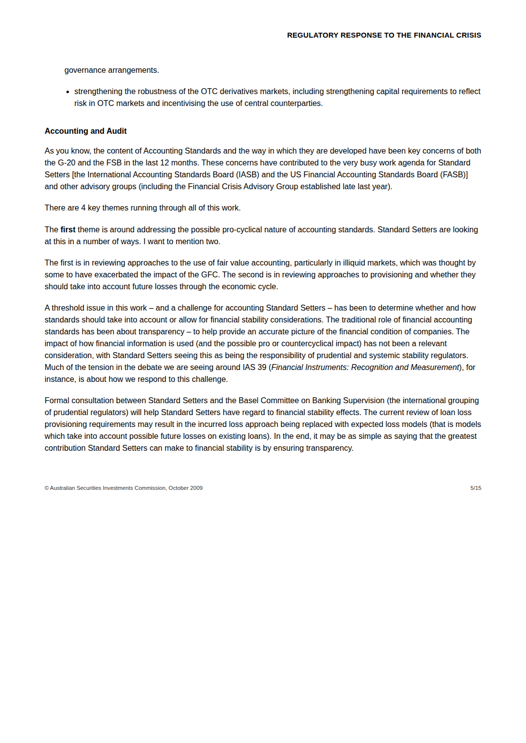REGULATORY RESPONSE TO THE FINANCIAL CRISIS
governance arrangements.
strengthening the robustness of the OTC derivatives markets, including strengthening capital requirements to reflect risk in OTC markets and incentivising the use of central counterparties.
Accounting and Audit
As you know, the content of Accounting Standards and the way in which they are developed have been key concerns of both the G-20 and the FSB in the last 12 months. These concerns have contributed to the very busy work agenda for Standard Setters [the International Accounting Standards Board (IASB) and the US Financial Accounting Standards Board (FASB)] and other advisory groups (including the Financial Crisis Advisory Group established late last year).
There are 4 key themes running through all of this work.
The first theme is around addressing the possible pro-cyclical nature of accounting standards. Standard Setters are looking at this in a number of ways. I want to mention two.
The first is in reviewing approaches to the use of fair value accounting, particularly in illiquid markets, which was thought by some to have exacerbated the impact of the GFC. The second is in reviewing approaches to provisioning and whether they should take into account future losses through the economic cycle.
A threshold issue in this work – and a challenge for accounting Standard Setters – has been to determine whether and how standards should take into account or allow for financial stability considerations. The traditional role of financial accounting standards has been about transparency – to help provide an accurate picture of the financial condition of companies. The impact of how financial information is used (and the possible pro or countercyclical impact) has not been a relevant consideration, with Standard Setters seeing this as being the responsibility of prudential and systemic stability regulators. Much of the tension in the debate we are seeing around IAS 39 (Financial Instruments: Recognition and Measurement), for instance, is about how we respond to this challenge.
Formal consultation between Standard Setters and the Basel Committee on Banking Supervision (the international grouping of prudential regulators) will help Standard Setters have regard to financial stability effects. The current review of loan loss provisioning requirements may result in the incurred loss approach being replaced with expected loss models (that is models which take into account possible future losses on existing loans). In the end, it may be as simple as saying that the greatest contribution Standard Setters can make to financial stability is by ensuring transparency.
© Australian Securities Investments Commission, October 2009 5/15